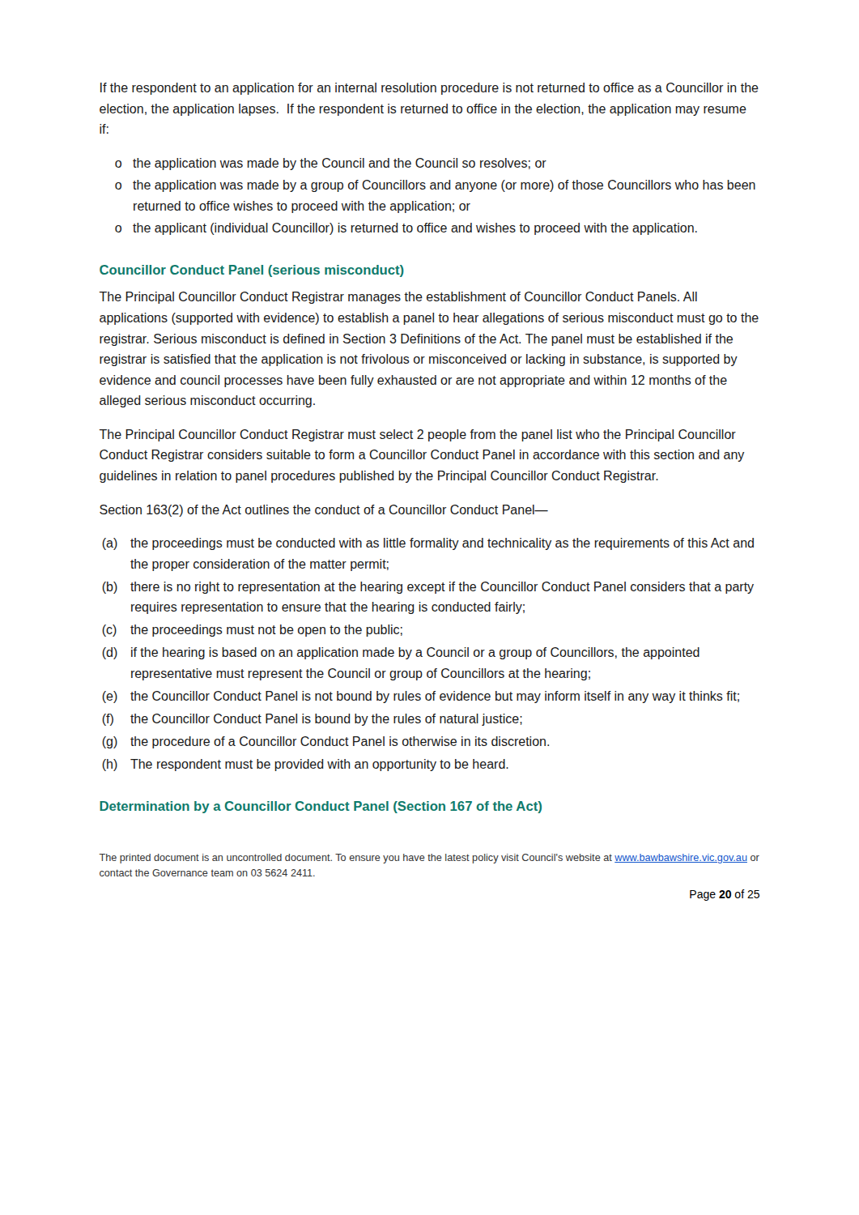If the respondent to an application for an internal resolution procedure is not returned to office as a Councillor in the election, the application lapses. If the respondent is returned to office in the election, the application may resume if:
the application was made by the Council and the Council so resolves; or
the application was made by a group of Councillors and anyone (or more) of those Councillors who has been returned to office wishes to proceed with the application; or
the applicant (individual Councillor) is returned to office and wishes to proceed with the application.
Councillor Conduct Panel (serious misconduct)
The Principal Councillor Conduct Registrar manages the establishment of Councillor Conduct Panels. All applications (supported with evidence) to establish a panel to hear allegations of serious misconduct must go to the registrar. Serious misconduct is defined in Section 3 Definitions of the Act. The panel must be established if the registrar is satisfied that the application is not frivolous or misconceived or lacking in substance, is supported by evidence and council processes have been fully exhausted or are not appropriate and within 12 months of the alleged serious misconduct occurring.
The Principal Councillor Conduct Registrar must select 2 people from the panel list who the Principal Councillor Conduct Registrar considers suitable to form a Councillor Conduct Panel in accordance with this section and any guidelines in relation to panel procedures published by the Principal Councillor Conduct Registrar.
Section 163(2) of the Act outlines the conduct of a Councillor Conduct Panel—
the proceedings must be conducted with as little formality and technicality as the requirements of this Act and the proper consideration of the matter permit;
there is no right to representation at the hearing except if the Councillor Conduct Panel considers that a party requires representation to ensure that the hearing is conducted fairly;
the proceedings must not be open to the public;
if the hearing is based on an application made by a Council or a group of Councillors, the appointed representative must represent the Council or group of Councillors at the hearing;
the Councillor Conduct Panel is not bound by rules of evidence but may inform itself in any way it thinks fit;
the Councillor Conduct Panel is bound by the rules of natural justice;
the procedure of a Councillor Conduct Panel is otherwise in its discretion.
The respondent must be provided with an opportunity to be heard.
Determination by a Councillor Conduct Panel (Section 167 of the Act)
The printed document is an uncontrolled document. To ensure you have the latest policy visit Council's website at www.bawbawshire.vic.gov.au or contact the Governance team on 03 5624 2411.
Page 20 of 25